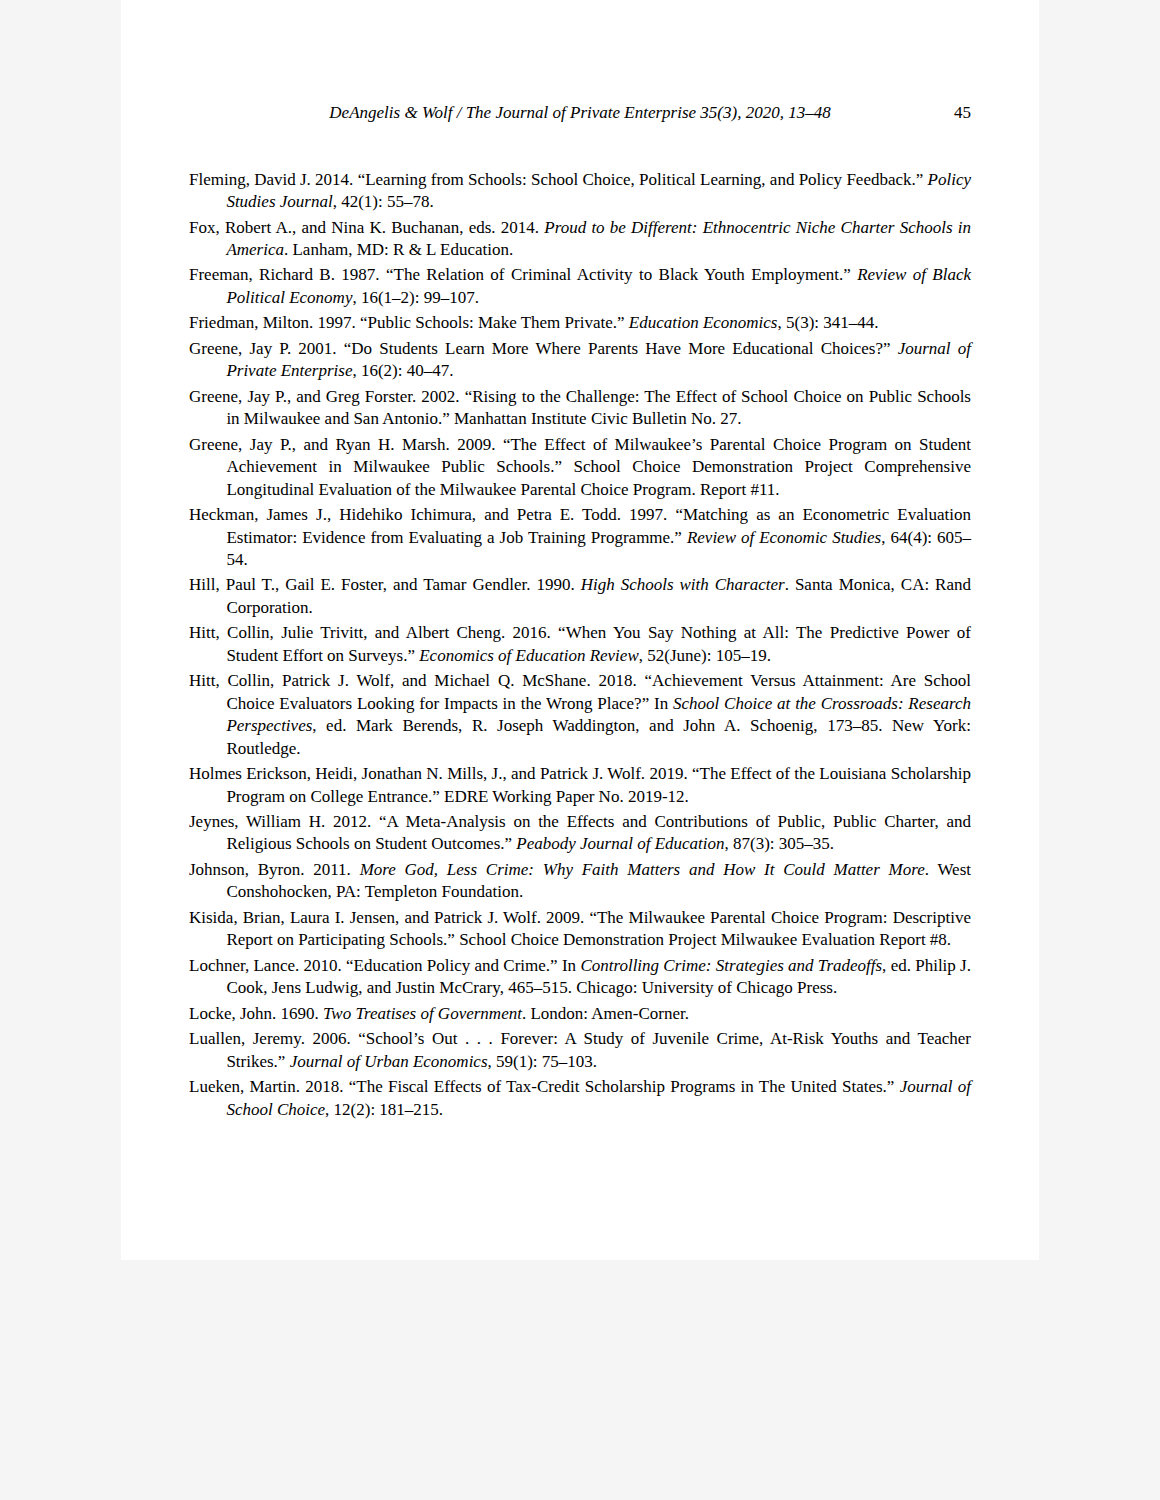DeAngelis & Wolf / The Journal of Private Enterprise 35(3), 2020, 13–48 45
Fleming, David J. 2014. “Learning from Schools: School Choice, Political Learning, and Policy Feedback.” Policy Studies Journal, 42(1): 55–78.
Fox, Robert A., and Nina K. Buchanan, eds. 2014. Proud to be Different: Ethnocentric Niche Charter Schools in America. Lanham, MD: R & L Education.
Freeman, Richard B. 1987. “The Relation of Criminal Activity to Black Youth Employment.” Review of Black Political Economy, 16(1–2): 99–107.
Friedman, Milton. 1997. “Public Schools: Make Them Private.” Education Economics, 5(3): 341–44.
Greene, Jay P. 2001. “Do Students Learn More Where Parents Have More Educational Choices?” Journal of Private Enterprise, 16(2): 40–47.
Greene, Jay P., and Greg Forster. 2002. “Rising to the Challenge: The Effect of School Choice on Public Schools in Milwaukee and San Antonio.” Manhattan Institute Civic Bulletin No. 27.
Greene, Jay P., and Ryan H. Marsh. 2009. “The Effect of Milwaukee’s Parental Choice Program on Student Achievement in Milwaukee Public Schools.” School Choice Demonstration Project Comprehensive Longitudinal Evaluation of the Milwaukee Parental Choice Program. Report #11.
Heckman, James J., Hidehiko Ichimura, and Petra E. Todd. 1997. “Matching as an Econometric Evaluation Estimator: Evidence from Evaluating a Job Training Programme.” Review of Economic Studies, 64(4): 605–54.
Hill, Paul T., Gail E. Foster, and Tamar Gendler. 1990. High Schools with Character. Santa Monica, CA: Rand Corporation.
Hitt, Collin, Julie Trivitt, and Albert Cheng. 2016. “When You Say Nothing at All: The Predictive Power of Student Effort on Surveys.” Economics of Education Review, 52(June): 105–19.
Hitt, Collin, Patrick J. Wolf, and Michael Q. McShane. 2018. “Achievement Versus Attainment: Are School Choice Evaluators Looking for Impacts in the Wrong Place?” In School Choice at the Crossroads: Research Perspectives, ed. Mark Berends, R. Joseph Waddington, and John A. Schoenig, 173–85. New York: Routledge.
Holmes Erickson, Heidi, Jonathan N. Mills, J., and Patrick J. Wolf. 2019. “The Effect of the Louisiana Scholarship Program on College Entrance.” EDRE Working Paper No. 2019-12.
Jeynes, William H. 2012. “A Meta-Analysis on the Effects and Contributions of Public, Public Charter, and Religious Schools on Student Outcomes.” Peabody Journal of Education, 87(3): 305–35.
Johnson, Byron. 2011. More God, Less Crime: Why Faith Matters and How It Could Matter More. West Conshohocken, PA: Templeton Foundation.
Kisida, Brian, Laura I. Jensen, and Patrick J. Wolf. 2009. “The Milwaukee Parental Choice Program: Descriptive Report on Participating Schools.” School Choice Demonstration Project Milwaukee Evaluation Report #8.
Lochner, Lance. 2010. “Education Policy and Crime.” In Controlling Crime: Strategies and Tradeoffs, ed. Philip J. Cook, Jens Ludwig, and Justin McCrary, 465–515. Chicago: University of Chicago Press.
Locke, John. 1690. Two Treatises of Government. London: Amen-Corner.
Luallen, Jeremy. 2006. “School’s Out . . . Forever: A Study of Juvenile Crime, At-Risk Youths and Teacher Strikes.” Journal of Urban Economics, 59(1): 75–103.
Lueken, Martin. 2018. “The Fiscal Effects of Tax-Credit Scholarship Programs in The United States.” Journal of School Choice, 12(2): 181–215.